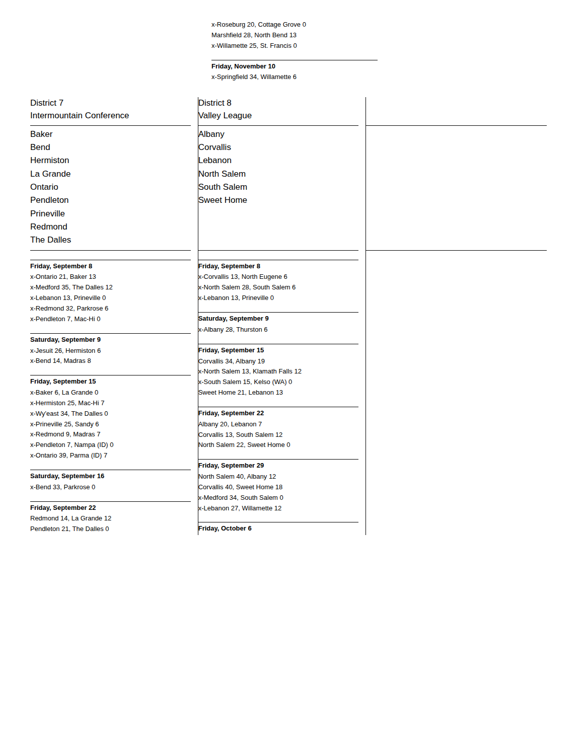x-Roseburg 20, Cottage Grove 0
Marshfield 28, North Bend 13
x-Willamette 25, St. Francis 0
Friday, November 10
x-Springfield 34, Willamette 6
| District 7 Intermountain Conference | District 8 Valley League | |
| Baker Bend Hermiston La Grande Ontario Pendleton Prineville Redmond The Dalles | Albany Corvallis Lebanon North Salem South Salem Sweet Home | |
| Friday, September 8 x-Ontario 21, Baker 13 x-Medford 35, The Dalles 12 x-Lebanon 13, Prineville 0 x-Redmond 32, Parkrose 6 x-Pendleton 7, Mac-Hi 0 Saturday, September 9 x-Jesuit 26, Hermiston 6 x-Bend 14, Madras 8 Friday, September 15 x-Baker 6, La Grande 0 x-Hermiston 25, Mac-Hi 7 x-Wy'east 34, The Dalles 0 x-Prineville 25, Sandy 6 x-Redmond 9, Madras 7 x-Pendleton 7, Nampa (ID) 0 x-Ontario 39, Parma (ID) 7 Saturday, September 16 x-Bend 33, Parkrose 0 Friday, September 22 Redmond 14, La Grande 12 Pendleton 21, The Dalles 0 | Friday, September 8 x-Corvallis 13, North Eugene 6 x-North Salem 28, South Salem 6 x-Lebanon 13, Prineville 0 Saturday, September 9 x-Albany 28, Thurston 6 Friday, September 15 Corvallis 34, Albany 19 x-North Salem 13, Klamath Falls 12 x-South Salem 15, Kelso (WA) 0 Sweet Home 21, Lebanon 13 Friday, September 22 Albany 20, Lebanon 7 Corvallis 13, South Salem 12 North Salem 22, Sweet Home 0 Friday, September 29 North Salem 40, Albany 12 Corvallis 40, Sweet Home 18 x-Medford 34, South Salem 0 x-Lebanon 27, Willamette 12 Friday, October 6 | |